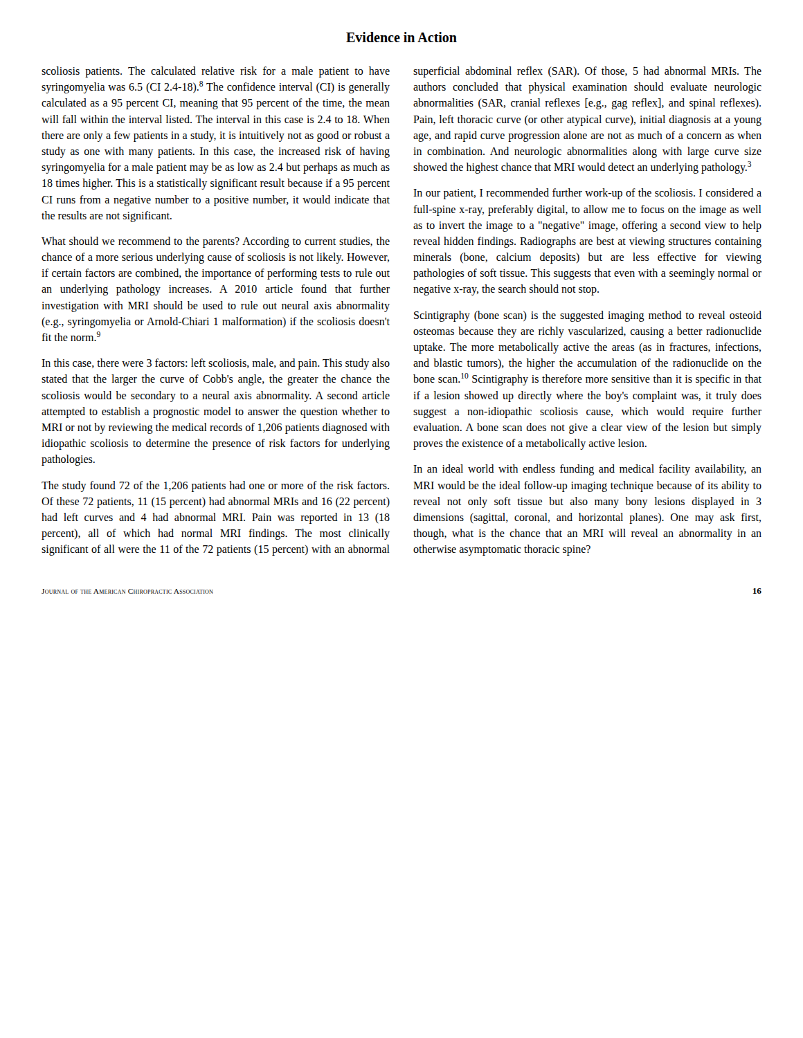Evidence in Action
scoliosis patients. The calculated relative risk for a male patient to have syringomyelia was 6.5 (CI 2.4-18).8 The confidence interval (CI) is generally calculated as a 95 percent CI, meaning that 95 percent of the time, the mean will fall within the interval listed. The interval in this case is 2.4 to 18. When there are only a few patients in a study, it is intuitively not as good or robust a study as one with many patients. In this case, the increased risk of having syringomyelia for a male patient may be as low as 2.4 but perhaps as much as 18 times higher. This is a statistically significant result because if a 95 percent CI runs from a negative number to a positive number, it would indicate that the results are not significant.
What should we recommend to the parents? According to current studies, the chance of a more serious underlying cause of scoliosis is not likely. However, if certain factors are combined, the importance of performing tests to rule out an underlying pathology increases. A 2010 article found that further investigation with MRI should be used to rule out neural axis abnormality (e.g., syringomyelia or Arnold-Chiari 1 malformation) if the scoliosis doesn't fit the norm.9
In this case, there were 3 factors: left scoliosis, male, and pain. This study also stated that the larger the curve of Cobb's angle, the greater the chance the scoliosis would be secondary to a neural axis abnormality. A second article attempted to establish a prognostic model to answer the question whether to MRI or not by reviewing the medical records of 1,206 patients diagnosed with idiopathic scoliosis to determine the presence of risk factors for underlying pathologies.
The study found 72 of the 1,206 patients had one or more of the risk factors. Of these 72 patients, 11 (15 percent) had abnormal MRIs and 16 (22 percent) had left curves and 4 had abnormal MRI. Pain was reported in 13 (18 percent), all of which had normal MRI findings. The most clinically significant of all were the 11 of the 72 patients (15 percent) with an abnormal superficial abdominal reflex (SAR). Of those, 5 had abnormal MRIs. The authors concluded that physical examination should evaluate neurologic abnormalities (SAR, cranial reflexes [e.g., gag reflex], and spinal reflexes). Pain, left thoracic curve (or other atypical curve), initial diagnosis at a young age, and rapid curve progression alone are not as much of a concern as when in combination. And neurologic abnormalities along with large curve size showed the highest chance that MRI would detect an underlying pathology.3
In our patient, I recommended further work-up of the scoliosis. I considered a full-spine x-ray, preferably digital, to allow me to focus on the image as well as to invert the image to a "negative" image, offering a second view to help reveal hidden findings. Radiographs are best at viewing structures containing minerals (bone, calcium deposits) but are less effective for viewing pathologies of soft tissue. This suggests that even with a seemingly normal or negative x-ray, the search should not stop.
Scintigraphy (bone scan) is the suggested imaging method to reveal osteoid osteomas because they are richly vascularized, causing a better radionuclide uptake. The more metabolically active the areas (as in fractures, infections, and blastic tumors), the higher the accumulation of the radionuclide on the bone scan.10 Scintigraphy is therefore more sensitive than it is specific in that if a lesion showed up directly where the boy's complaint was, it truly does suggest a non-idiopathic scoliosis cause, which would require further evaluation. A bone scan does not give a clear view of the lesion but simply proves the existence of a metabolically active lesion.
In an ideal world with endless funding and medical facility availability, an MRI would be the ideal follow-up imaging technique because of its ability to reveal not only soft tissue but also many bony lesions displayed in 3 dimensions (sagittal, coronal, and horizontal planes). One may ask first, though, what is the chance that an MRI will reveal an abnormality in an otherwise asymptomatic thoracic spine?
Journal of the American Chiropractic Association 16